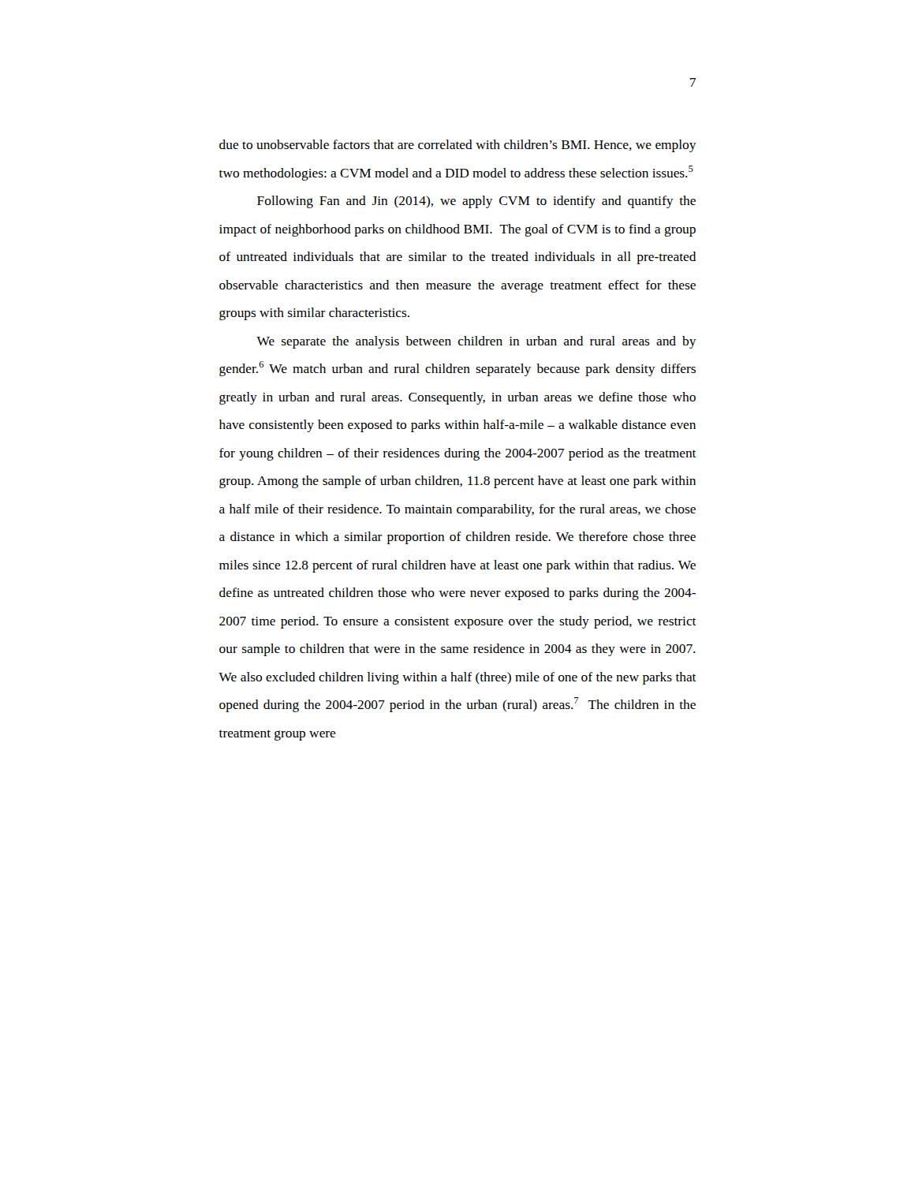7
due to unobservable factors that are correlated with children’s BMI. Hence, we employ two methodologies: a CVM model and a DID model to address these selection issues.5
Following Fan and Jin (2014), we apply CVM to identify and quantify the impact of neighborhood parks on childhood BMI. The goal of CVM is to find a group of untreated individuals that are similar to the treated individuals in all pre-treated observable characteristics and then measure the average treatment effect for these groups with similar characteristics.
We separate the analysis between children in urban and rural areas and by gender.6 We match urban and rural children separately because park density differs greatly in urban and rural areas. Consequently, in urban areas we define those who have consistently been exposed to parks within half-a-mile – a walkable distance even for young children – of their residences during the 2004-2007 period as the treatment group. Among the sample of urban children, 11.8 percent have at least one park within a half mile of their residence. To maintain comparability, for the rural areas, we chose a distance in which a similar proportion of children reside. We therefore chose three miles since 12.8 percent of rural children have at least one park within that radius. We define as untreated children those who were never exposed to parks during the 2004-2007 time period. To ensure a consistent exposure over the study period, we restrict our sample to children that were in the same residence in 2004 as they were in 2007. We also excluded children living within a half (three) mile of one of the new parks that opened during the 2004-2007 period in the urban (rural) areas.7 The children in the treatment group were